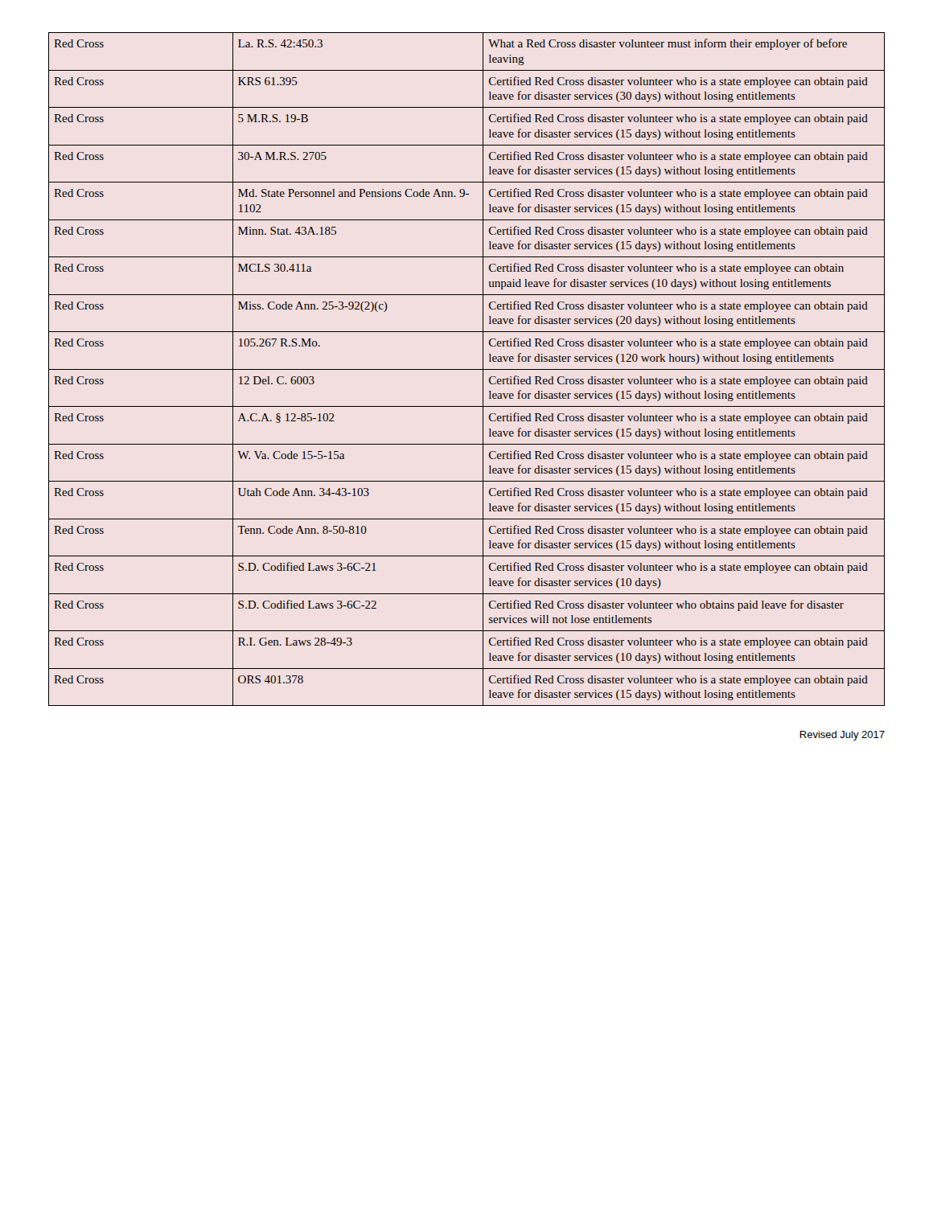| Red Cross | La. R.S. 42:450.3 | What a Red Cross disaster volunteer must inform their employer of before leaving |
| Red Cross | KRS 61.395 | Certified Red Cross disaster volunteer who is a state employee can obtain paid leave for disaster services (30 days) without losing entitlements |
| Red Cross | 5 M.R.S. 19-B | Certified Red Cross disaster volunteer who is a state employee can obtain paid leave for disaster services (15 days) without losing entitlements |
| Red Cross | 30-A M.R.S. 2705 | Certified Red Cross disaster volunteer who is a state employee can obtain paid leave for disaster services (15 days) without losing entitlements |
| Red Cross | Md. State Personnel and Pensions Code Ann. 9-1102 | Certified Red Cross disaster volunteer who is a state employee can obtain paid leave for disaster services (15 days) without losing entitlements |
| Red Cross | Minn. Stat. 43A.185 | Certified Red Cross disaster volunteer who is a state employee can obtain paid leave for disaster services (15 days) without losing entitlements |
| Red Cross | MCLS 30.411a | Certified Red Cross disaster volunteer who is a state employee can obtain unpaid leave for disaster services (10 days) without losing entitlements |
| Red Cross | Miss. Code Ann. 25-3-92(2)(c) | Certified Red Cross disaster volunteer who is a state employee can obtain paid leave for disaster services (20 days) without losing entitlements |
| Red Cross | 105.267 R.S.Mo. | Certified Red Cross disaster volunteer who is a state employee can obtain paid leave for disaster services (120 work hours) without losing entitlements |
| Red Cross | 12 Del. C. 6003 | Certified Red Cross disaster volunteer who is a state employee can obtain paid leave for disaster services (15 days) without losing entitlements |
| Red Cross | A.C.A. § 12-85-102 | Certified Red Cross disaster volunteer who is a state employee can obtain paid leave for disaster services (15 days) without losing entitlements |
| Red Cross | W. Va. Code 15-5-15a | Certified Red Cross disaster volunteer who is a state employee can obtain paid leave for disaster services (15 days) without losing entitlements |
| Red Cross | Utah Code Ann. 34-43-103 | Certified Red Cross disaster volunteer who is a state employee can obtain paid leave for disaster services (15 days) without losing entitlements |
| Red Cross | Tenn. Code Ann. 8-50-810 | Certified Red Cross disaster volunteer who is a state employee can obtain paid leave for disaster services (15 days) without losing entitlements |
| Red Cross | S.D. Codified Laws 3-6C-21 | Certified Red Cross disaster volunteer who is a state employee can obtain paid leave for disaster services (10 days) |
| Red Cross | S.D. Codified Laws 3-6C-22 | Certified Red Cross disaster volunteer who obtains paid leave for disaster services will not lose entitlements |
| Red Cross | R.I. Gen. Laws 28-49-3 | Certified Red Cross disaster volunteer who is a state employee can obtain paid leave for disaster services (10 days) without losing entitlements |
| Red Cross | ORS 401.378 | Certified Red Cross disaster volunteer who is a state employee can obtain paid leave for disaster services (15 days) without losing entitlements |
Revised July 2017